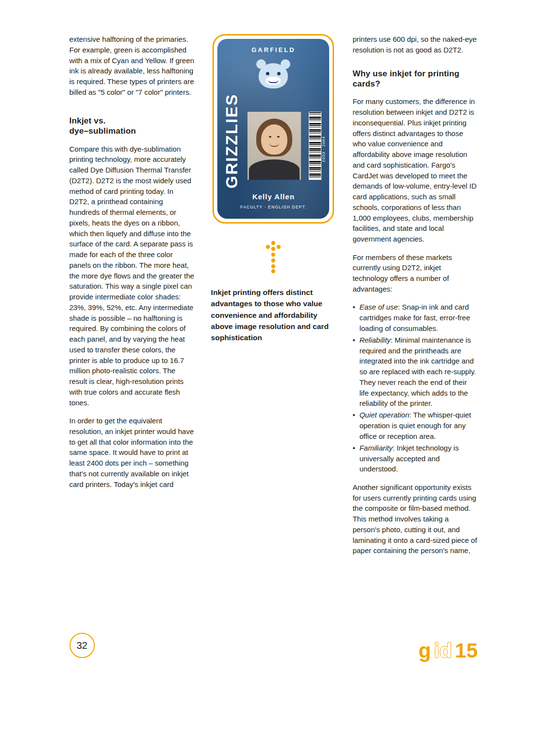extensive halftoning of the primaries. For example, green is accomplished with a mix of Cyan and Yellow. If green ink is already available, less halftoning is required. These types of printers are billed as "5 color" or "7 color" printers.
Inkjet vs.
dye–sublimation
Compare this with dye-sublimation printing technology, more accurately called Dye Diffusion Thermal Transfer (D2T2). D2T2 is the most widely used method of card printing today. In D2T2, a printhead containing hundreds of thermal elements, or pixels, heats the dyes on a ribbon, which then liquefy and diffuse into the surface of the card. A separate pass is made for each of the three color panels on the ribbon. The more heat, the more dye flows and the greater the saturation. This way a single pixel can provide intermediate color shades: 23%, 39%, 52%, etc. Any intermediate shade is possible – no halftoning is required. By combining the colors of each panel, and by varying the heat used to transfer these colors, the printer is able to produce up to 16.7 million photo-realistic colors. The result is clear, high-resolution prints with true colors and accurate flesh tones.
In order to get the equivalent resolution, an inkjet printer would have to get all that color information into the same space. It would have to print at least 2400 dots per inch – something that's not currently available on inkjet card printers. Today's inkjet card
Garfield
GRIZZLIES
2003 · 2004
Kelly Allen
Faculty · English Dept.
Inkjet printing offers distinct advantages to those who value convenience and affordability above image resolution and card sophistication
printers use 600 dpi, so the naked-eye resolution is not as good as D2T2.
Why use inkjet for printing cards?
For many customers, the difference in resolution between inkjet and D2T2 is inconsequential. Plus inkjet printing offers distinct advantages to those who value convenience and affordability above image resolution and card sophistication. Fargo's CardJet was developed to meet the demands of low-volume, entry-level ID card applications, such as small schools, corporations of less than 1,000 employees, clubs, membership facilities, and state and local government agencies.
For members of these markets currently using D2T2, inkjet technology offers a number of advantages:
Ease of use: Snap-in ink and card cartridges make for fast, error-free loading of consumables.
Reliability: Minimal maintenance is required and the printheads are integrated into the ink cartridge and so are replaced with each re-supply. They never reach the end of their life expectancy, which adds to the reliability of the printer.
Quiet operation: The whisper-quiet operation is quiet enough for any office or reception area.
Familiarity: Inkjet technology is universally accepted and understood.
Another significant opportunity exists for users currently printing cards using the composite or film-based method. This method involves taking a person's photo, cutting it out, and laminating it onto a card-sized piece of paper containing the person's name,
32
gid 15